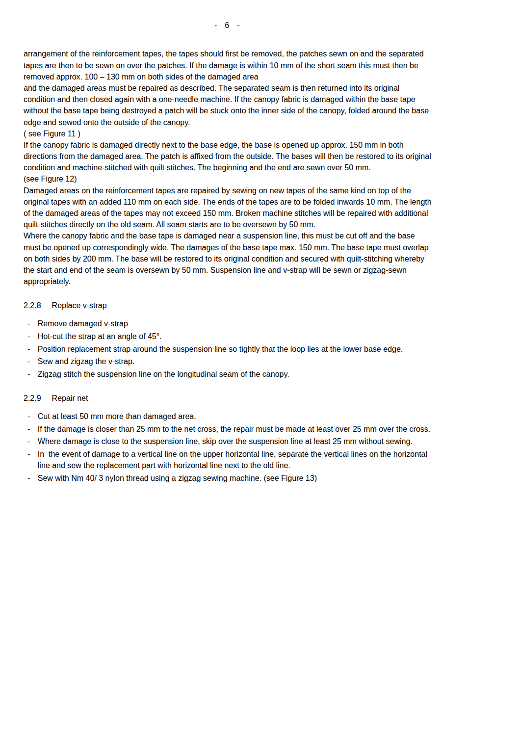- 6 -
arrangement of the reinforcement tapes, the tapes should first be removed, the patches sewn on and the separated tapes are then to be sewn on over the patches. If the damage is within 10 mm of the short seam this must then be removed approx. 100 – 130 mm on both sides of the damaged area
and the damaged areas must be repaired as described. The separated seam is then returned into its original condition and then closed again with a one-needle machine. If the canopy fabric is damaged within the base tape without the base tape being destroyed a patch will be stuck onto the inner side of the canopy, folded around the base edge and sewed onto the outside of the canopy.
( see Figure 11 )
If the canopy fabric is damaged directly next to the base edge, the base is opened up approx. 150 mm in both directions from the damaged area. The patch is affixed from the outside. The bases will then be restored to its original condition and machine-stitched with quilt stitches. The beginning and the end are sewn over 50 mm.
(see Figure 12)
Damaged areas on the reinforcement tapes are repaired by sewing on new tapes of the same kind on top of the original tapes with an added 110 mm on each side. The ends of the tapes are to be folded inwards 10 mm. The length of the damaged areas of the tapes may not exceed 150 mm. Broken machine stitches will be repaired with additional quilt-stitches directly on the old seam. All seam starts are to be oversewn by 50 mm.
Where the canopy fabric and the base tape is damaged near a suspension line, this must be cut off and the base must be opened up correspondingly wide. The damages of the base tape max. 150 mm. The base tape must overlap on both sides by 200 mm. The base will be restored to its original condition and secured with quilt-stitching whereby the start and end of the seam is oversewn by 50 mm. Suspension line and v-strap will be sewn or zigzag-sewn appropriately.
2.2.8 Replace v-strap
Remove damaged v-strap
Hot-cut the strap at an angle of 45°.
Position replacement strap around the suspension line so tightly that the loop lies at the lower base edge.
Sew and zigzag the v-strap.
Zigzag stitch the suspension line on the longitudinal seam of the canopy.
2.2.9 Repair net
Cut at least 50 mm more than damaged area.
If the damage is closer than 25 mm to the net cross, the repair must be made at least over 25 mm over the cross.
Where damage is close to the suspension line, skip over the suspension line at least 25 mm without sewing.
In the event of damage to a vertical line on the upper horizontal line, separate the vertical lines on the horizontal line and sew the replacement part with horizontal line next to the old line.
Sew with Nm 40/ 3 nylon thread using a zigzag sewing machine. (see Figure 13)